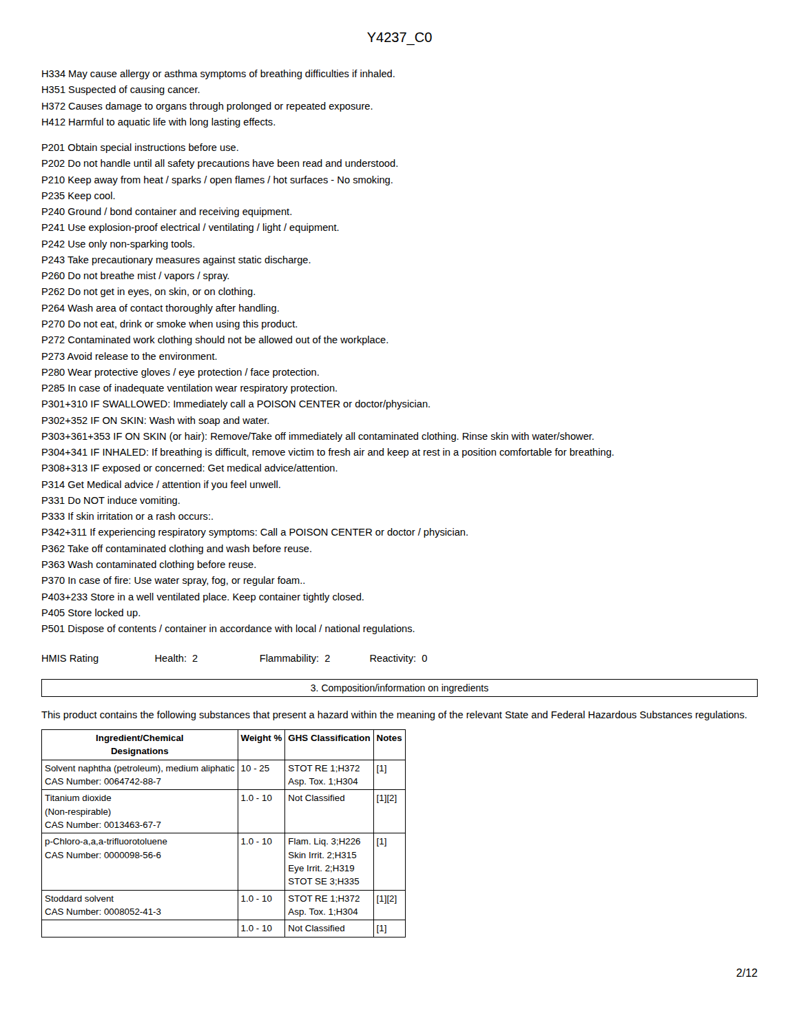Y4237_C0
H334 May cause allergy or asthma symptoms of breathing difficulties if inhaled.
H351 Suspected of causing cancer.
H372 Causes damage to organs through prolonged or repeated exposure.
H412 Harmful to aquatic life with long lasting effects.
P201 Obtain special instructions before use.
P202 Do not handle until all safety precautions have been read and understood.
P210 Keep away from heat / sparks / open flames / hot surfaces - No smoking.
P235 Keep cool.
P240 Ground / bond container and receiving equipment.
P241 Use explosion-proof electrical / ventilating / light / equipment.
P242 Use only non-sparking tools.
P243 Take precautionary measures against static discharge.
P260 Do not breathe mist / vapors / spray.
P262 Do not get in eyes, on skin, or on clothing.
P264 Wash area of contact thoroughly after handling.
P270 Do not eat, drink or smoke when using this product.
P272 Contaminated work clothing should not be allowed out of the workplace.
P273 Avoid release to the environment.
P280 Wear protective gloves / eye protection / face protection.
P285 In case of inadequate ventilation wear respiratory protection.
P301+310 IF SWALLOWED: Immediately call a POISON CENTER or doctor/physician.
P302+352 IF ON SKIN: Wash with soap and water.
P303+361+353 IF ON SKIN (or hair): Remove/Take off immediately all contaminated clothing. Rinse skin with water/shower.
P304+341 IF INHALED: If breathing is difficult, remove victim to fresh air and keep at rest in a position comfortable for breathing.
P308+313 IF exposed or concerned: Get medical advice/attention.
P314 Get Medical advice / attention if you feel unwell.
P331 Do NOT induce vomiting.
P333 If skin irritation or a rash occurs:.
P342+311 If experiencing respiratory symptoms: Call a POISON CENTER or doctor / physician.
P362 Take off contaminated clothing and wash before reuse.
P363 Wash contaminated clothing before reuse.
P370 In case of fire: Use water spray, fog, or regular foam..
P403+233 Store in a well ventilated place. Keep container tightly closed.
P405 Store locked up.
P501 Dispose of contents / container in accordance with local / national regulations.
HMIS Rating Health: 2 Flammability: 2 Reactivity: 0
3. Composition/information on ingredients
This product contains the following substances that present a hazard within the meaning of the relevant State and Federal Hazardous Substances regulations.
| Ingredient/Chemical Designations | Weight % | GHS Classification | Notes |
| --- | --- | --- | --- |
| Solvent naphtha (petroleum), medium aliphatic CAS Number: 0064742-88-7 | 10 - 25 | STOT RE 1;H372 Asp. Tox. 1;H304 | [1] |
| Titanium dioxide (Non-respirable) CAS Number: 0013463-67-7 | 1.0 - 10 | Not Classified | [1][2] |
| p-Chloro-a,a,a-trifluorotoluene CAS Number: 0000098-56-6 | 1.0 - 10 | Flam. Liq. 3;H226 Skin Irrit. 2;H315 Eye Irrit. 2;H319 STOT SE 3;H335 | [1] |
| Stoddard solvent CAS Number: 0008052-41-3 | 1.0 - 10 | STOT RE 1;H372 Asp. Tox. 1;H304 | [1][2] |
| | 1.0 - 10 | Not Classified | [1] |
2/12